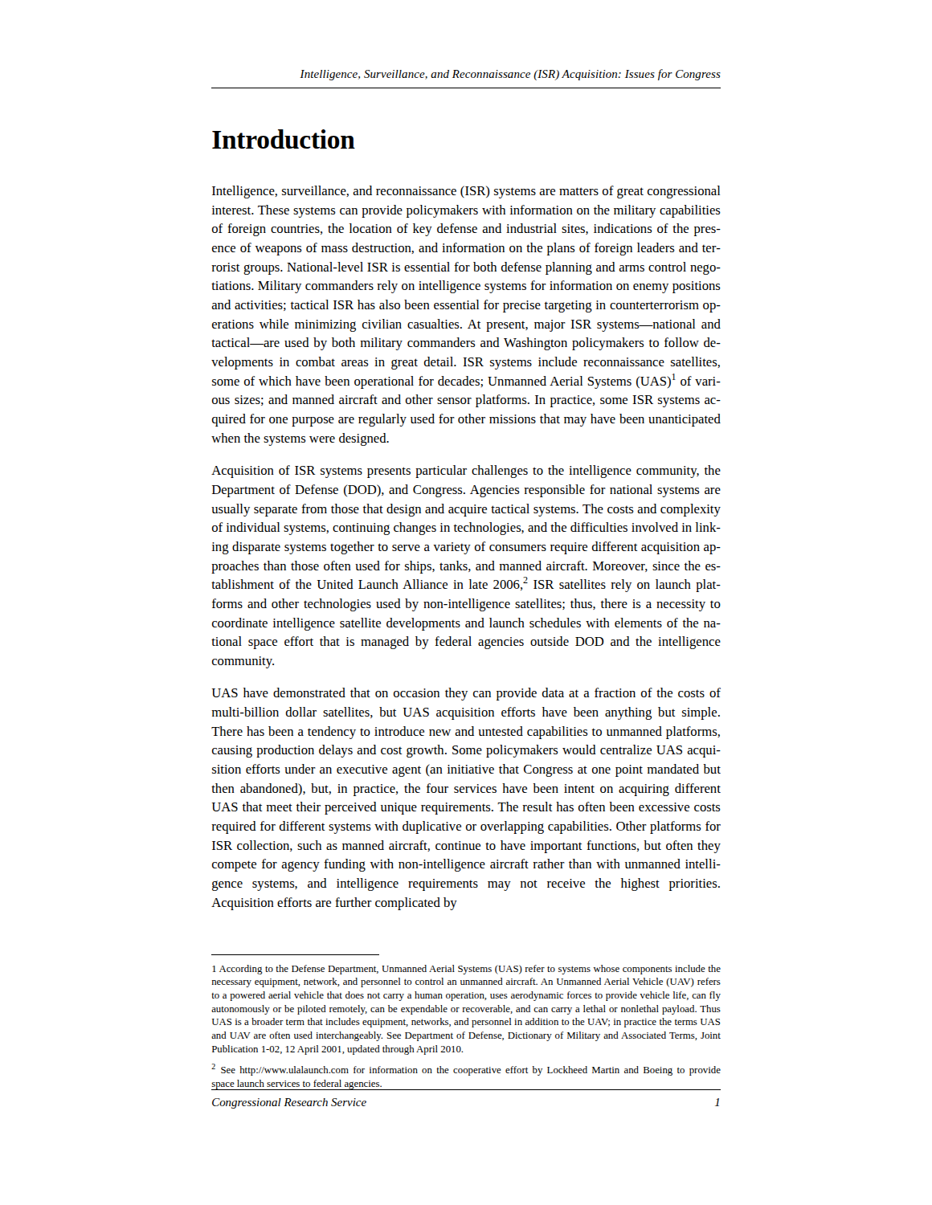Intelligence, Surveillance, and Reconnaissance (ISR) Acquisition: Issues for Congress
Introduction
Intelligence, surveillance, and reconnaissance (ISR) systems are matters of great congressional interest. These systems can provide policymakers with information on the military capabilities of foreign countries, the location of key defense and industrial sites, indications of the presence of weapons of mass destruction, and information on the plans of foreign leaders and terrorist groups. National-level ISR is essential for both defense planning and arms control negotiations. Military commanders rely on intelligence systems for information on enemy positions and activities; tactical ISR has also been essential for precise targeting in counterterrorism operations while minimizing civilian casualties. At present, major ISR systems—national and tactical—are used by both military commanders and Washington policymakers to follow developments in combat areas in great detail. ISR systems include reconnaissance satellites, some of which have been operational for decades; Unmanned Aerial Systems (UAS)1 of various sizes; and manned aircraft and other sensor platforms. In practice, some ISR systems acquired for one purpose are regularly used for other missions that may have been unanticipated when the systems were designed.
Acquisition of ISR systems presents particular challenges to the intelligence community, the Department of Defense (DOD), and Congress. Agencies responsible for national systems are usually separate from those that design and acquire tactical systems. The costs and complexity of individual systems, continuing changes in technologies, and the difficulties involved in linking disparate systems together to serve a variety of consumers require different acquisition approaches than those often used for ships, tanks, and manned aircraft. Moreover, since the establishment of the United Launch Alliance in late 2006,2 ISR satellites rely on launch platforms and other technologies used by non-intelligence satellites; thus, there is a necessity to coordinate intelligence satellite developments and launch schedules with elements of the national space effort that is managed by federal agencies outside DOD and the intelligence community.
UAS have demonstrated that on occasion they can provide data at a fraction of the costs of multi-billion dollar satellites, but UAS acquisition efforts have been anything but simple. There has been a tendency to introduce new and untested capabilities to unmanned platforms, causing production delays and cost growth. Some policymakers would centralize UAS acquisition efforts under an executive agent (an initiative that Congress at one point mandated but then abandoned), but, in practice, the four services have been intent on acquiring different UAS that meet their perceived unique requirements. The result has often been excessive costs required for different systems with duplicative or overlapping capabilities. Other platforms for ISR collection, such as manned aircraft, continue to have important functions, but often they compete for agency funding with non-intelligence aircraft rather than with unmanned intelligence systems, and intelligence requirements may not receive the highest priorities. Acquisition efforts are further complicated by
1 According to the Defense Department, Unmanned Aerial Systems (UAS) refer to systems whose components include the necessary equipment, network, and personnel to control an unmanned aircraft. An Unmanned Aerial Vehicle (UAV) refers to a powered aerial vehicle that does not carry a human operation, uses aerodynamic forces to provide vehicle life, can fly autonomously or be piloted remotely, can be expendable or recoverable, and can carry a lethal or nonlethal payload. Thus UAS is a broader term that includes equipment, networks, and personnel in addition to the UAV; in practice the terms UAS and UAV are often used interchangeably. See Department of Defense, Dictionary of Military and Associated Terms, Joint Publication 1-02, 12 April 2001, updated through April 2010.
2 See http://www.ulalaunch.com for information on the cooperative effort by Lockheed Martin and Boeing to provide space launch services to federal agencies.
Congressional Research Service 1